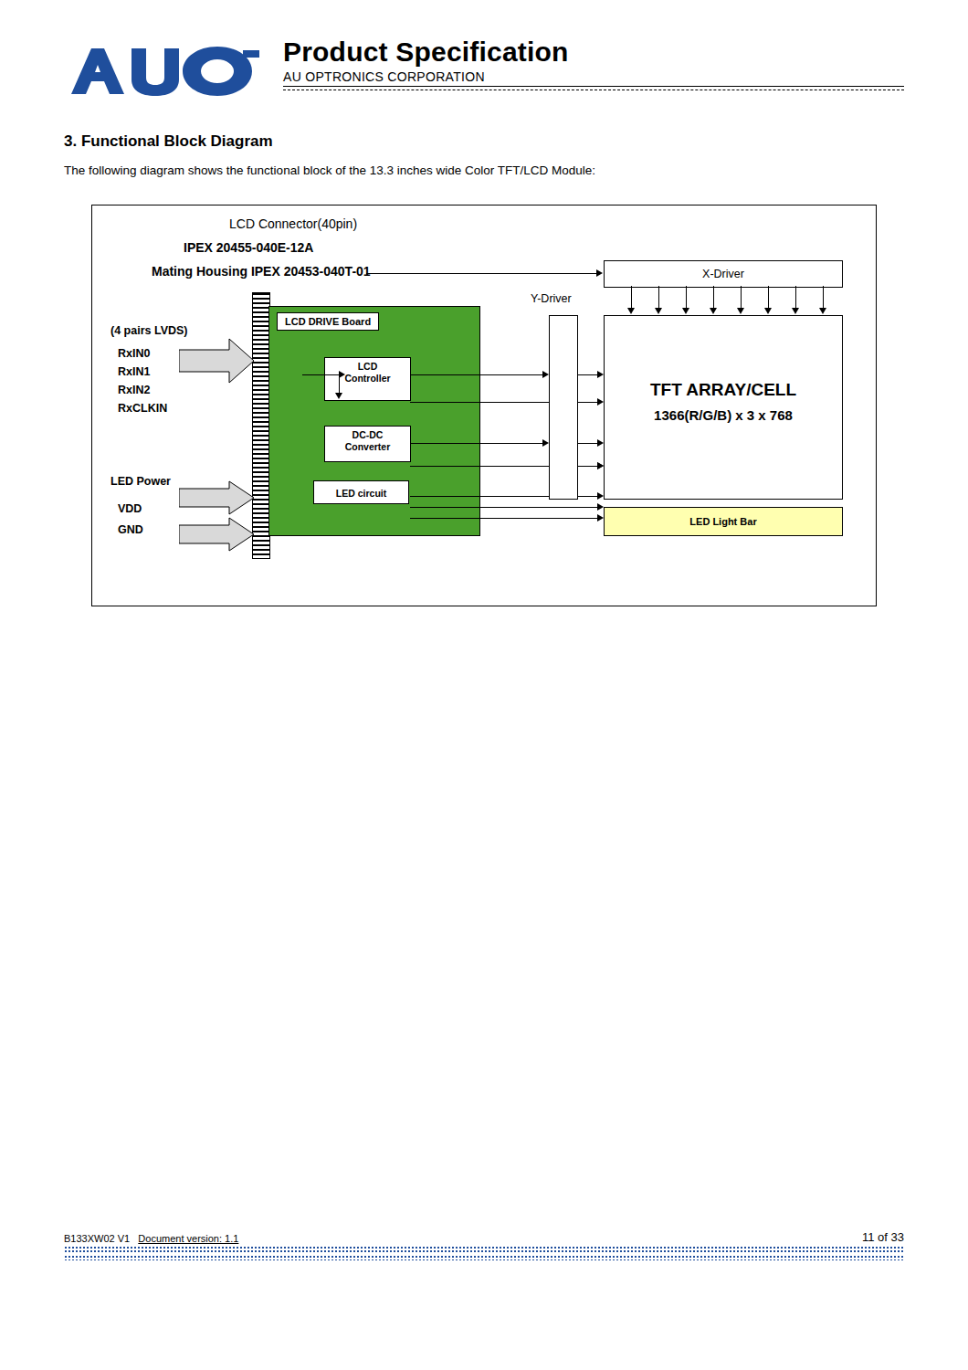Product Specification
AU OPTRONICS CORPORATION
3. Functional Block Diagram
The following diagram shows the functional block of the 13.3 inches wide Color TFT/LCD Module:
LCD Connector(40pin)
IPEX 20455-040E-12A
Mating Housing IPEX 20453-040T-01
LCD DRIVE Board
LCD
Controller
DC-DC
Converter
LED circuit
(4 pairs LVDS)
RxIN0
RxIN1
RxIN2
RxCLKIN
LED Power
VDD
GND
X-Driver
Y-Driver
TFT ARRAY/CELL
1366(R/G/B) x 3 x 768
LED Light Bar
B133XW02 V1 Document version: 1.1
11 of 33